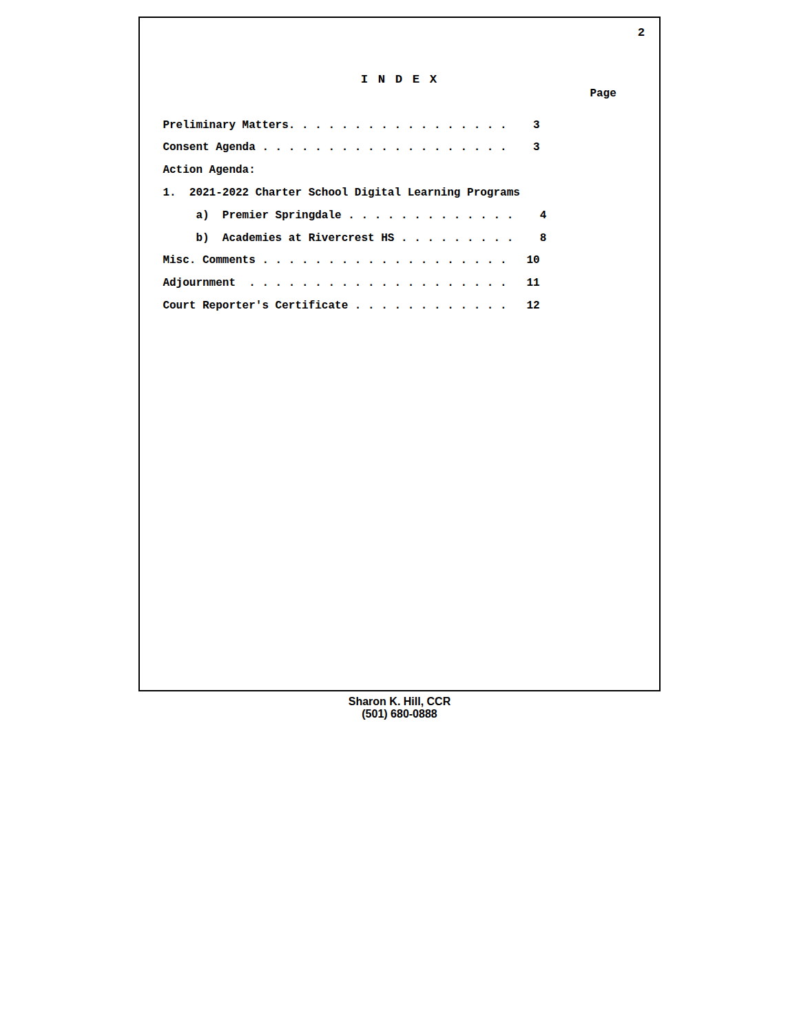2
I N D E X
Page
Preliminary Matters. . . . . . . . . . . . . . . . . 3 Consent Agenda . . . . . . . . . . . . . . . . . . . 3 Action Agenda: 1. 2021-2022 Charter School Digital Learning Programs a) Premier Springdale . . . . . . . . . . . . . 4 b) Academies at Rivercrest HS . . . . . . . . . 8 Misc. Comments . . . . . . . . . . . . . . . . . . . 10 Adjournment . . . . . . . . . . . . . . . . . . . . 11 Court Reporter's Certificate . . . . . . . . . . . . 12
Sharon K. Hill, CCR
(501) 680-0888